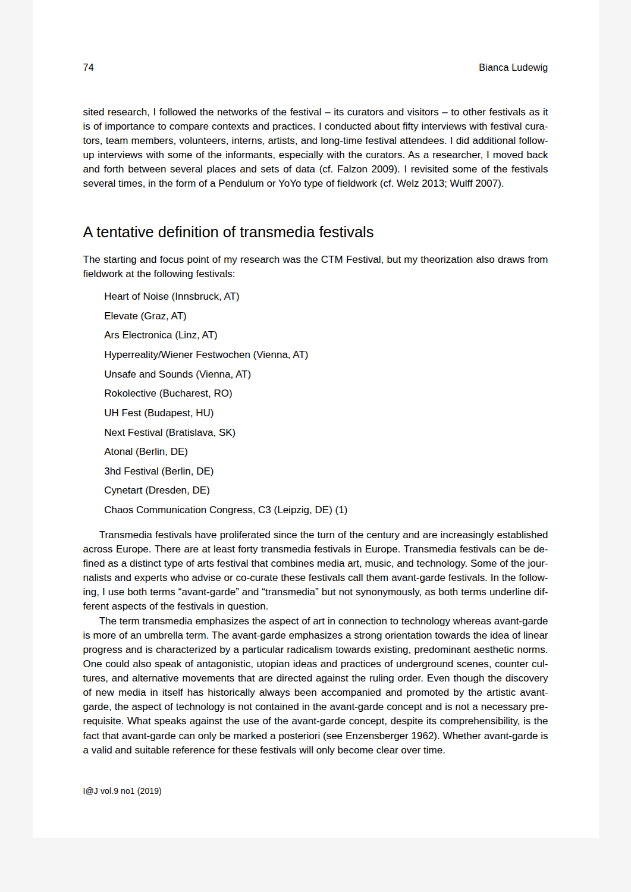74 Bianca Ludewig
sited research, I followed the networks of the festival – its curators and visitors – to other festivals as it is of importance to compare contexts and practices. I conducted about fifty interviews with festival curators, team members, volunteers, interns, artists, and long-time festival attendees. I did additional follow-up interviews with some of the informants, especially with the curators. As a researcher, I moved back and forth between several places and sets of data (cf. Falzon 2009). I revisited some of the festivals several times, in the form of a Pendulum or YoYo type of fieldwork (cf. Welz 2013; Wulff 2007).
A tentative definition of transmedia festivals
The starting and focus point of my research was the CTM Festival, but my theorization also draws from fieldwork at the following festivals:
Heart of Noise (Innsbruck, AT)
Elevate (Graz, AT)
Ars Electronica (Linz, AT)
Hyperreality/Wiener Festwochen (Vienna, AT)
Unsafe and Sounds (Vienna, AT)
Rokolective (Bucharest, RO)
UH Fest (Budapest, HU)
Next Festival (Bratislava, SK)
Atonal (Berlin, DE)
3hd Festival (Berlin, DE)
Cynetart (Dresden, DE)
Chaos Communication Congress, C3 (Leipzig, DE) (1)
Transmedia festivals have proliferated since the turn of the century and are increasingly established across Europe. There are at least forty transmedia festivals in Europe. Transmedia festivals can be defined as a distinct type of arts festival that combines media art, music, and technology. Some of the journalists and experts who advise or co-curate these festivals call them avant-garde festivals. In the following, I use both terms “avant-garde” and “transmedia” but not synonymously, as both terms underline different aspects of the festivals in question.
The term transmedia emphasizes the aspect of art in connection to technology whereas avant-garde is more of an umbrella term. The avant-garde emphasizes a strong orientation towards the idea of linear progress and is characterized by a particular radicalism towards existing, predominant aesthetic norms. One could also speak of antagonistic, utopian ideas and practices of underground scenes, counter cultures, and alternative movements that are directed against the ruling order. Even though the discovery of new media in itself has historically always been accompanied and promoted by the artistic avant-garde, the aspect of technology is not contained in the avant-garde concept and is not a necessary prerequisite. What speaks against the use of the avant-garde concept, despite its comprehensibility, is the fact that avant-garde can only be marked a posteriori (see Enzensberger 1962). Whether avant-garde is a valid and suitable reference for these festivals will only become clear over time.
I@J vol.9 no1 (2019)